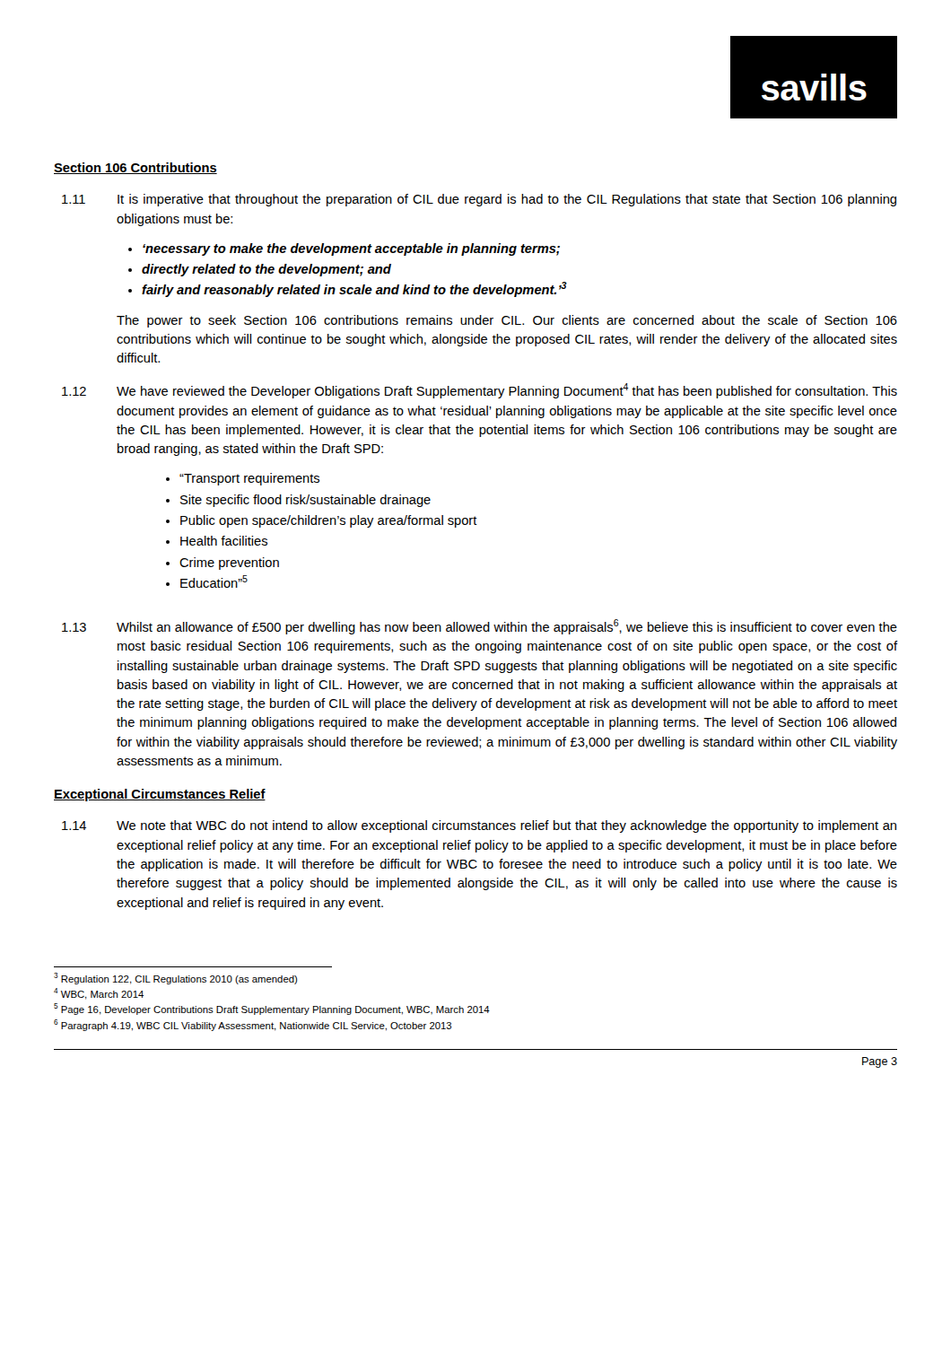savills
Section 106 Contributions
1.11
It is imperative that throughout the preparation of CIL due regard is had to the CIL Regulations that state that Section 106 planning obligations must be:
‘necessary to make the development acceptable in planning terms;
directly related to the development; and
fairly and reasonably related in scale and kind to the development.’3
The power to seek Section 106 contributions remains under CIL. Our clients are concerned about the scale of Section 106 contributions which will continue to be sought which, alongside the proposed CIL rates, will render the delivery of the allocated sites difficult.
1.12
We have reviewed the Developer Obligations Draft Supplementary Planning Document4 that has been published for consultation. This document provides an element of guidance as to what ‘residual’ planning obligations may be applicable at the site specific level once the CIL has been implemented. However, it is clear that the potential items for which Section 106 contributions may be sought are broad ranging, as stated within the Draft SPD:
“Transport requirements
Site specific flood risk/sustainable drainage
Public open space/children’s play area/formal sport
Health facilities
Crime prevention
Education”5
1.13
Whilst an allowance of £500 per dwelling has now been allowed within the appraisals6, we believe this is insufficient to cover even the most basic residual Section 106 requirements, such as the ongoing maintenance cost of on site public open space, or the cost of installing sustainable urban drainage systems. The Draft SPD suggests that planning obligations will be negotiated on a site specific basis based on viability in light of CIL. However, we are concerned that in not making a sufficient allowance within the appraisals at the rate setting stage, the burden of CIL will place the delivery of development at risk as development will not be able to afford to meet the minimum planning obligations required to make the development acceptable in planning terms. The level of Section 106 allowed for within the viability appraisals should therefore be reviewed; a minimum of £3,000 per dwelling is standard within other CIL viability assessments as a minimum.
Exceptional Circumstances Relief
1.14
We note that WBC do not intend to allow exceptional circumstances relief but that they acknowledge the opportunity to implement an exceptional relief policy at any time. For an exceptional relief policy to be applied to a specific development, it must be in place before the application is made. It will therefore be difficult for WBC to foresee the need to introduce such a policy until it is too late. We therefore suggest that a policy should be implemented alongside the CIL, as it will only be called into use where the cause is exceptional and relief is required in any event.
3 Regulation 122, CIL Regulations 2010 (as amended)
4 WBC, March 2014
5 Page 16, Developer Contributions Draft Supplementary Planning Document, WBC, March 2014
6 Paragraph 4.19, WBC CIL Viability Assessment, Nationwide CIL Service, October 2013
Page 3